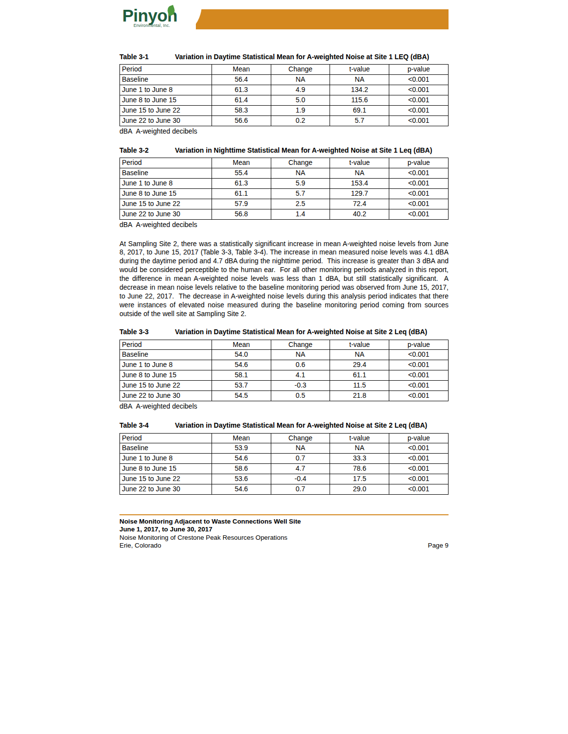Pinyon
Environmental, Inc.
Table 3-1 Variation in Daytime Statistical Mean for A-weighted Noise at Site 1 LEQ (dBA)
| Period | Mean | Change | t-value | p-value |
| --- | --- | --- | --- | --- |
| Baseline | 56.4 | NA | NA | <0.001 |
| June 1 to June 8 | 61.3 | 4.9 | 134.2 | <0.001 |
| June 8 to June 15 | 61.4 | 5.0 | 115.6 | <0.001 |
| June 15 to June 22 | 58.3 | 1.9 | 69.1 | <0.001 |
| June 22 to June 30 | 56.6 | 0.2 | 5.7 | <0.001 |
dBA A-weighted decibels
Table 3-2 Variation in Nighttime Statistical Mean for A-weighted Noise at Site 1 Leq (dBA)
| Period | Mean | Change | t-value | p-value |
| --- | --- | --- | --- | --- |
| Baseline | 55.4 | NA | NA | <0.001 |
| June 1 to June 8 | 61.3 | 5.9 | 153.4 | <0.001 |
| June 8 to June 15 | 61.1 | 5.7 | 129.7 | <0.001 |
| June 15 to June 22 | 57.9 | 2.5 | 72.4 | <0.001 |
| June 22 to June 30 | 56.8 | 1.4 | 40.2 | <0.001 |
dBA A-weighted decibels
At Sampling Site 2, there was a statistically significant increase in mean A-weighted noise levels from June 8, 2017, to June 15, 2017 (Table 3-3, Table 3-4). The increase in mean measured noise levels was 4.1 dBA during the daytime period and 4.7 dBA during the nighttime period. This increase is greater than 3 dBA and would be considered perceptible to the human ear. For all other monitoring periods analyzed in this report, the difference in mean A-weighted noise levels was less than 1 dBA, but still statistically significant. A decrease in mean noise levels relative to the baseline monitoring period was observed from June 15, 2017, to June 22, 2017. The decrease in A-weighted noise levels during this analysis period indicates that there were instances of elevated noise measured during the baseline monitoring period coming from sources outside of the well site at Sampling Site 2.
Table 3-3 Variation in Daytime Statistical Mean for A-weighted Noise at Site 2 Leq (dBA)
| Period | Mean | Change | t-value | p-value |
| --- | --- | --- | --- | --- |
| Baseline | 54.0 | NA | NA | <0.001 |
| June 1 to June 8 | 54.6 | 0.6 | 29.4 | <0.001 |
| June 8 to June 15 | 58.1 | 4.1 | 61.1 | <0.001 |
| June 15 to June 22 | 53.7 | -0.3 | 11.5 | <0.001 |
| June 22 to June 30 | 54.5 | 0.5 | 21.8 | <0.001 |
dBA A-weighted decibels
Table 3-4 Variation in Daytime Statistical Mean for A-weighted Noise at Site 2 Leq (dBA)
| Period | Mean | Change | t-value | p-value |
| --- | --- | --- | --- | --- |
| Baseline | 53.9 | NA | NA | <0.001 |
| June 1 to June 8 | 54.6 | 0.7 | 33.3 | <0.001 |
| June 8 to June 15 | 58.6 | 4.7 | 78.6 | <0.001 |
| June 15 to June 22 | 53.6 | -0.4 | 17.5 | <0.001 |
| June 22 to June 30 | 54.6 | 0.7 | 29.0 | <0.001 |
Noise Monitoring Adjacent to Waste Connections Well Site
June 1, 2017, to June 30, 2017
Noise Monitoring of Crestone Peak Resources Operations
Erie, Colorado Page 9